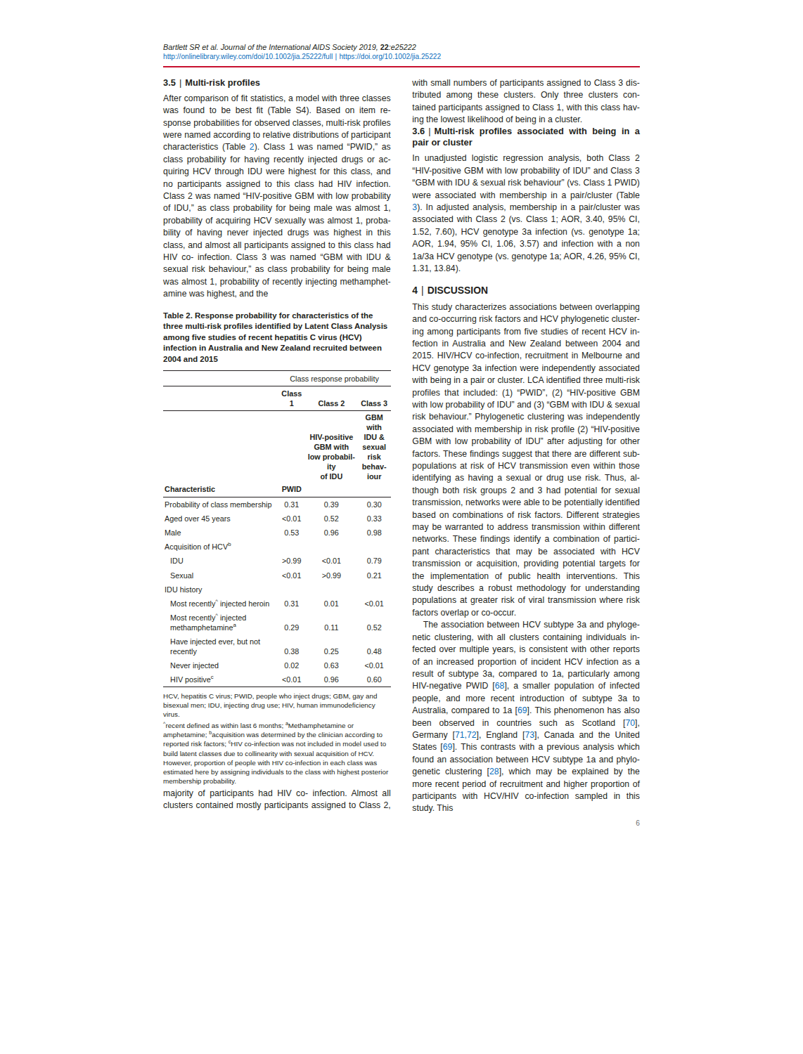Bartlett SR et al. Journal of the International AIDS Society 2019, 22:e25222
http://onlinelibrary.wiley.com/doi/10.1002/jia.25222/full | https://doi.org/10.1002/jia.25222
3.5|Multi-risk profiles
After comparison of fit statistics, a model with three classes was found to be best fit (Table S4). Based on item response probabilities for observed classes, multi-risk profiles were named according to relative distributions of participant characteristics (Table 2). Class 1 was named “PWID,” as class probability for having recently injected drugs or acquiring HCV through IDU were highest for this class, and no participants assigned to this class had HIV infection. Class 2 was named “HIV-positive GBM with low probability of IDU,” as class probability for being male was almost 1, probability of acquiring HCV sexually was almost 1, probability of having never injected drugs was highest in this class, and almost all participants assigned to this class had HIV co- infection. Class 3 was named “GBM with IDU & sexual risk behaviour,” as class probability for being male was almost 1, probability of recently injecting methamphetamine was highest, and the
Table 2. Response probability for characteristics of the three multi-risk profiles identified by Latent Class Analysis among five studies of recent hepatitis C virus (HCV) infection in Australia and New Zealand recruited between 2004 and 2015
| | Class response probability |
| --- | --- |
| | Class 1 | Class 2 | Class 3 |
| | | HIV-positive GBM with low probability of IDU | GBM with IDU & sexual risk behaviour |
| Characteristic | PWID | | |
| Probability of class membership | 0.31 | 0.39 | 0.30 |
| Aged over 45 years | <0.01 | 0.52 | 0.33 |
| Male | 0.53 | 0.96 | 0.98 |
| Acquisition of HCV b | | | |
| IDU | >0.99 | <0.01 | 0.79 |
| Sexual | <0.01 | >0.99 | 0.21 |
| IDU history | | | |
| Most recently ^ injected heroin | 0.31 | 0.01 | <0.01 |
| Most recently ^ injected methamphetamine a | 0.29 | 0.11 | 0.52 |
| Have injected ever, but not recently | 0.38 | 0.25 | 0.48 |
| Never injected | 0.02 | 0.63 | <0.01 |
| HIV positive c | <0.01 | 0.96 | 0.60 |
HCV, hepatitis C virus; PWID, people who inject drugs; GBM, gay and bisexual men; IDU, injecting drug use; HIV, human immunodeficiency virus.
^recent defined as within last 6 months; aMethamphetamine or amphetamine; bacquisition was determined by the clinician according to reported risk factors; cHIV co-infection was not included in model used to build latent classes due to collinearity with sexual acquisition of HCV. However, proportion of people with HIV co-infection in each class was estimated here by assigning individuals to the class with highest posterior membership probability.
majority of participants had HIV co- infection. Almost all clusters contained mostly participants assigned to Class 2, with small numbers of participants assigned to Class 3 distributed among these clusters. Only three clusters contained participants assigned to Class 1, with this class having the lowest likelihood of being in a cluster.
3.6|Multi-risk profiles associated with being in a pair or cluster
In unadjusted logistic regression analysis, both Class 2 “HIV-positive GBM with low probability of IDU” and Class 3 “GBM with IDU & sexual risk behaviour” (vs. Class 1 PWID) were associated with membership in a pair/cluster (Table 3). In adjusted analysis, membership in a pair/cluster was associated with Class 2 (vs. Class 1; AOR, 3.40, 95% CI, 1.52, 7.60), HCV genotype 3a infection (vs. genotype 1a; AOR, 1.94, 95% CI, 1.06, 3.57) and infection with a non 1a/3a HCV genotype (vs. genotype 1a; AOR, 4.26, 95% CI, 1.31, 13.84).
4|DISCUSSION
This study characterizes associations between overlapping and co-occurring risk factors and HCV phylogenetic clustering among participants from five studies of recent HCV infection in Australia and New Zealand between 2004 and 2015. HIV/HCV co-infection, recruitment in Melbourne and HCV genotype 3a infection were independently associated with being in a pair or cluster. LCA identified three multi-risk profiles that included: (1) “PWID”, (2) “HIV-positive GBM with low probability of IDU” and (3) “GBM with IDU & sexual risk behaviour.” Phylogenetic clustering was independently associated with membership in risk profile (2) “HIV-positive GBM with low probability of IDU” after adjusting for other factors. These findings suggest that there are different sub-populations at risk of HCV transmission even within those identifying as having a sexual or drug use risk. Thus, although both risk groups 2 and 3 had potential for sexual transmission, networks were able to be potentially identified based on combinations of risk factors. Different strategies may be warranted to address transmission within different networks. These findings identify a combination of participant characteristics that may be associated with HCV transmission or acquisition, providing potential targets for the implementation of public health interventions. This study describes a robust methodology for understanding populations at greater risk of viral transmission where risk factors overlap or co-occur.
The association between HCV subtype 3a and phylogenetic clustering, with all clusters containing individuals infected over multiple years, is consistent with other reports of an increased proportion of incident HCV infection as a result of subtype 3a, compared to 1a, particularly among HIV-negative PWID [68], a smaller population of infected people, and more recent introduction of subtype 3a to Australia, compared to 1a [69]. This phenomenon has also been observed in countries such as Scotland [70], Germany [71,72], England [73], Canada and the United States [69]. This contrasts with a previous analysis which found an association between HCV subtype 1a and phylogenetic clustering [28], which may be explained by the more recent period of recruitment and higher proportion of participants with HCV/HIV co-infection sampled in this study. This
6